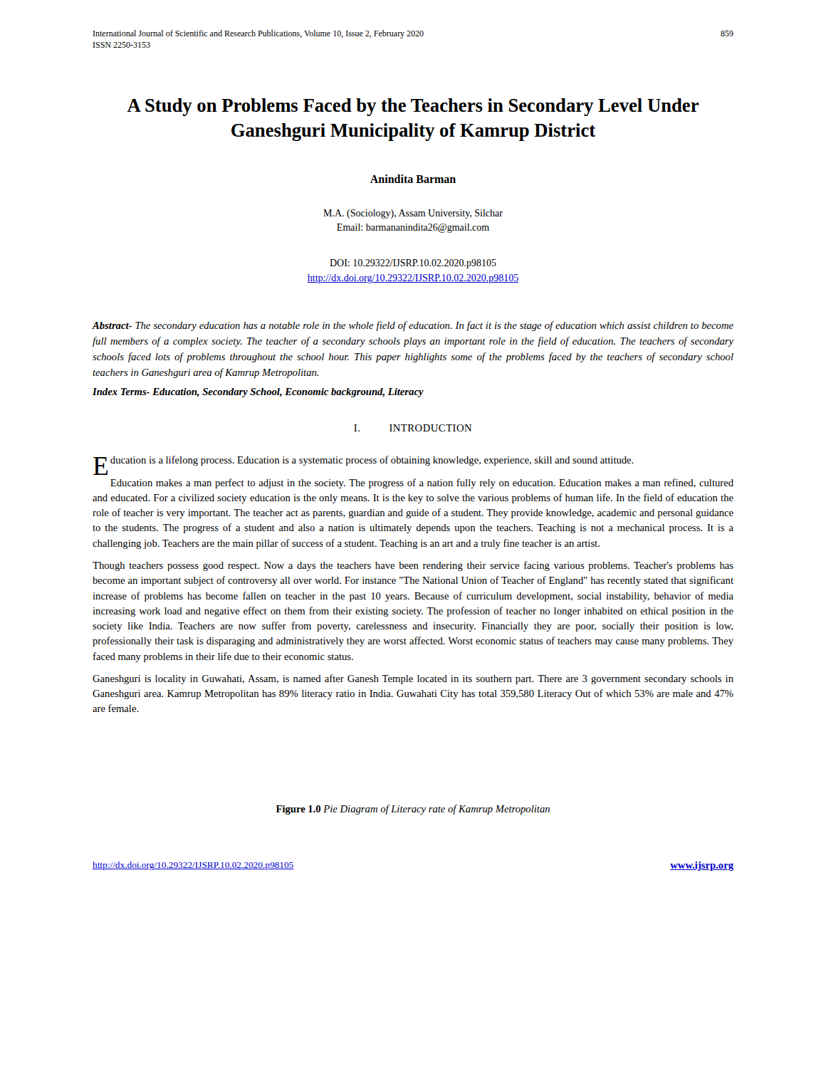International Journal of Scientific and Research Publications, Volume 10, Issue 2, February 2020
ISSN 2250-3153
859
A Study on Problems Faced by the Teachers in Secondary Level Under Ganeshguri Municipality of Kamrup District
Anindita Barman
M.A. (Sociology), Assam University, Silchar
Email: barmananindita26@gmail.com
DOI: 10.29322/IJSRP.10.02.2020.p98105
http://dx.doi.org/10.29322/IJSRP.10.02.2020.p98105
Abstract- The secondary education has a notable role in the whole field of education. In fact it is the stage of education which assist children to become full members of a complex society. The teacher of a secondary schools plays an important role in the field of education. The teachers of secondary schools faced lots of problems throughout the school hour. This paper highlights some of the problems faced by the teachers of secondary school teachers in Ganeshguri area of Kamrup Metropolitan.
Index Terms- Education, Secondary School, Economic background, Literacy
I. INTRODUCTION
Education is a lifelong process. Education is a systematic process of obtaining knowledge, experience, skill and sound attitude.
Education makes a man perfect to adjust in the society. The progress of a nation fully rely on education. Education makes a man refined, cultured and educated. For a civilized society education is the only means. It is the key to solve the various problems of human life. In the field of education the role of teacher is very important. The teacher act as parents, guardian and guide of a student. They provide knowledge, academic and personal guidance to the students. The progress of a student and also a nation is ultimately depends upon the teachers. Teaching is not a mechanical process. It is a challenging job. Teachers are the main pillar of success of a student. Teaching is an art and a truly fine teacher is an artist.
Though teachers possess good respect. Now a days the teachers have been rendering their service facing various problems. Teacher's problems has become an important subject of controversy all over world. For instance "The National Union of Teacher of England" has recently stated that significant increase of problems has become fallen on teacher in the past 10 years. Because of curriculum development, social instability, behavior of media increasing work load and negative effect on them from their existing society. The profession of teacher no longer inhabited on ethical position in the society like India. Teachers are now suffer from poverty, carelessness and insecurity. Financially they are poor, socially their position is low, professionally their task is disparaging and administratively they are worst affected. Worst economic status of teachers may cause many problems. They faced many problems in their life due to their economic status.
Ganeshguri is locality in Guwahati, Assam, is named after Ganesh Temple located in its southern part. There are 3 government secondary schools in Ganeshguri area. Kamrup Metropolitan has 89% literacy ratio in India. Guwahati City has total 359,580 Literacy Out of which 53% are male and 47% are female.
Figure 1.0 Pie Diagram of Literacy rate of Kamrup Metropolitan
http://dx.doi.org/10.29322/IJSRP.10.02.2020.p98105
www.ijsrp.org